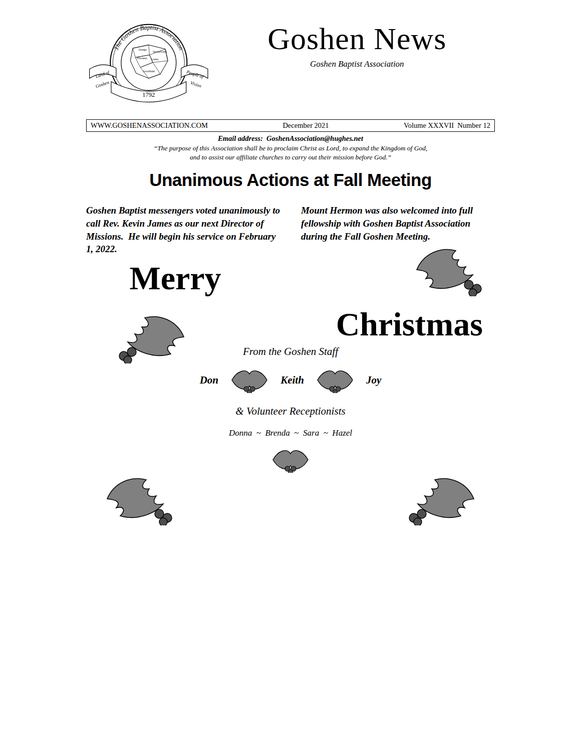The Goshen Baptist Association seal The Goshen Baptist Association Orange Spotsylvania Fluvanna Louisa Goochland Land of People of Goshen Vision 1792
Goshen News
Goshen Baptist Association
WWW.GOSHENASSOCIATION.COM December 2021 Volume XXXVII Number 12
Email address: GoshenAssociation@hughes.net
“The purpose of this Association shall be to proclaim Christ as Lord, to expand the Kingdom of God,
and to assist our affiliate churches to carry out their mission before God.”
Unanimous Actions at Fall Meeting
Goshen Baptist messengers voted unanimously to call Rev. Kevin James as our next Director of Missions. He will begin his service on February 1, 2022.
Mount Hermon was also welcomed into full fellowship with Goshen Baptist Association during the Fall Goshen Meeting.
Merry
Christmas
From the Goshen Staff
Don Keith Joy
& Volunteer Receptionists
Donna ~ Brenda ~ Sara ~ Hazel